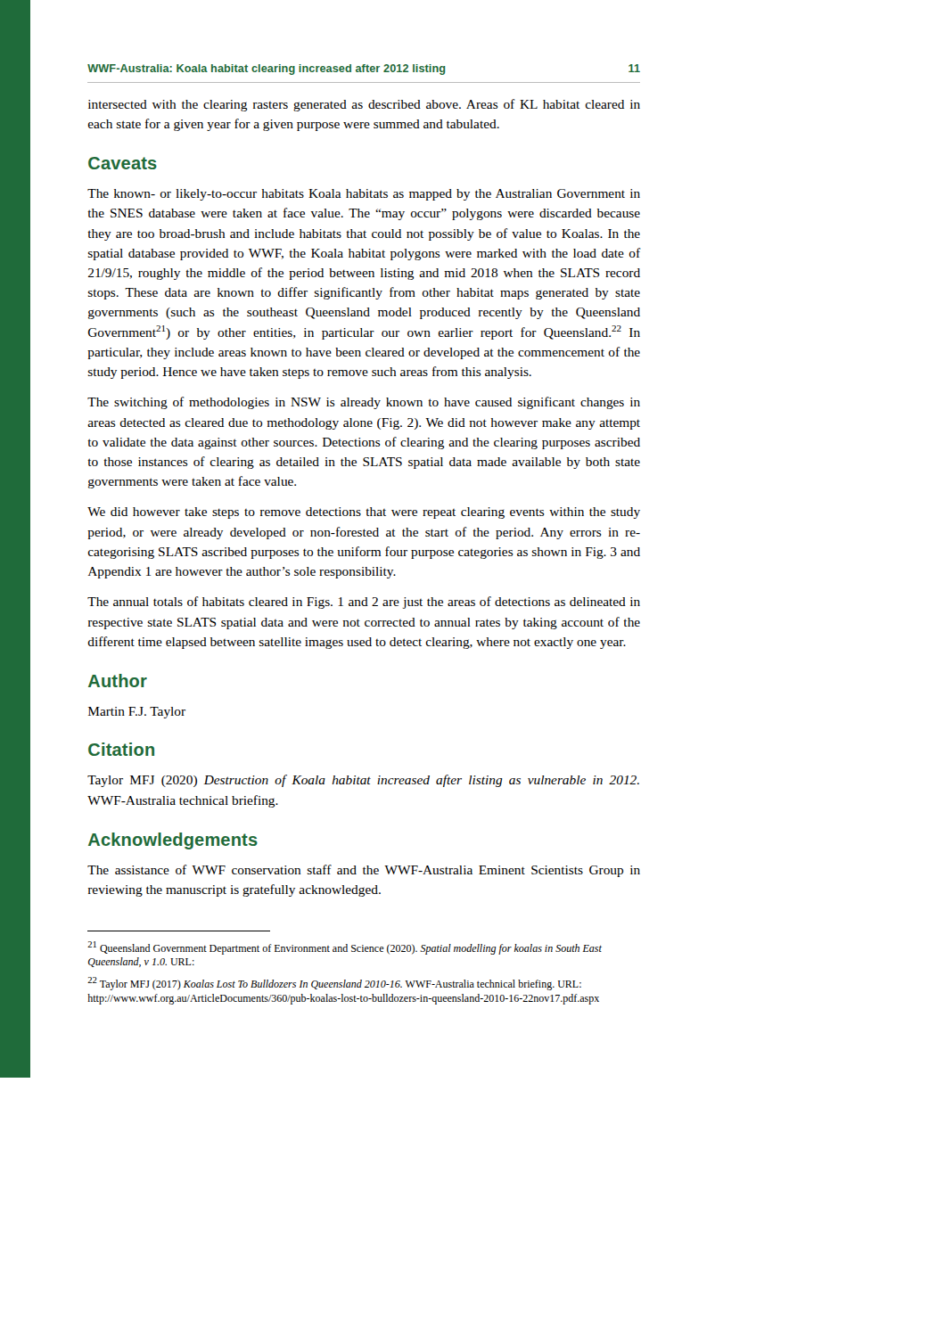WWF-Australia: Koala habitat clearing increased after 2012 listing 11
intersected with the clearing rasters generated as described above. Areas of KL habitat cleared in each state for a given year for a given purpose were summed and tabulated.
Caveats
The known- or likely-to-occur habitats Koala habitats as mapped by the Australian Government in the SNES database were taken at face value. The “may occur” polygons were discarded because they are too broad-brush and include habitats that could not possibly be of value to Koalas. In the spatial database provided to WWF, the Koala habitat polygons were marked with the load date of 21/9/15, roughly the middle of the period between listing and mid 2018 when the SLATS record stops. These data are known to differ significantly from other habitat maps generated by state governments (such as the southeast Queensland model produced recently by the Queensland Government21) or by other entities, in particular our own earlier report for Queensland.22 In particular, they include areas known to have been cleared or developed at the commencement of the study period. Hence we have taken steps to remove such areas from this analysis.
The switching of methodologies in NSW is already known to have caused significant changes in areas detected as cleared due to methodology alone (Fig. 2). We did not however make any attempt to validate the data against other sources. Detections of clearing and the clearing purposes ascribed to those instances of clearing as detailed in the SLATS spatial data made available by both state governments were taken at face value.
We did however take steps to remove detections that were repeat clearing events within the study period, or were already developed or non-forested at the start of the period. Any errors in re-categorising SLATS ascribed purposes to the uniform four purpose categories as shown in Fig. 3 and Appendix 1 are however the author’s sole responsibility.
The annual totals of habitats cleared in Figs. 1 and 2 are just the areas of detections as delineated in respective state SLATS spatial data and were not corrected to annual rates by taking account of the different time elapsed between satellite images used to detect clearing, where not exactly one year.
Author
Martin F.J. Taylor
Citation
Taylor MFJ (2020) Destruction of Koala habitat increased after listing as vulnerable in 2012. WWF-Australia technical briefing.
Acknowledgements
The assistance of WWF conservation staff and the WWF-Australia Eminent Scientists Group in reviewing the manuscript is gratefully acknowledged.
21 Queensland Government Department of Environment and Science (2020). Spatial modelling for koalas in South East Queensland, v 1.0. URL:
22 Taylor MFJ (2017) Koalas Lost To Bulldozers In Queensland 2010-16. WWF-Australia technical briefing. URL: http://www.wwf.org.au/ArticleDocuments/360/pub-koalas-lost-to-bulldozers-in-queensland-2010-16-22nov17.pdf.aspx